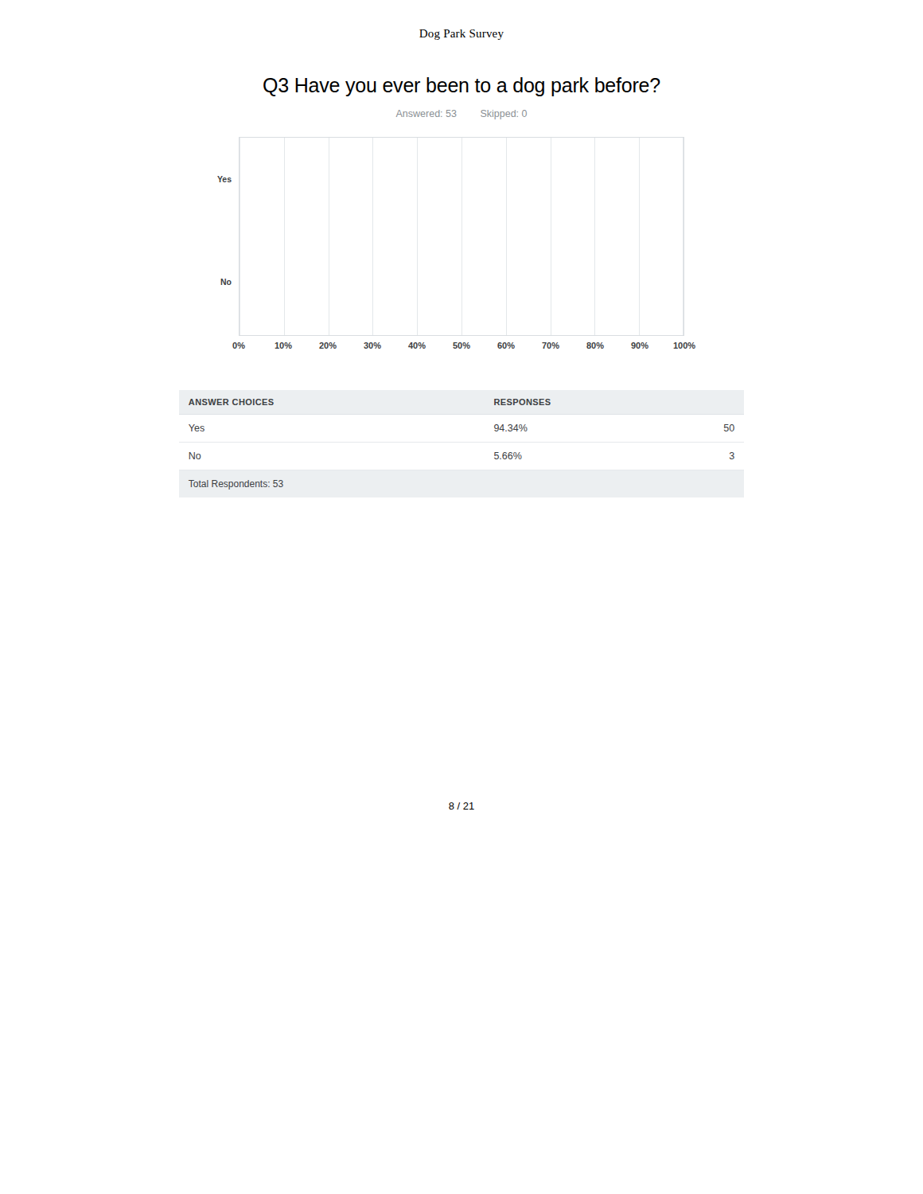Dog Park Survey
Q3 Have you ever been to a dog park before?
Answered: 53 Skipped: 0
Yes
No
0% 10% 20% 30% 40% 50% 60% 70% 80% 90% 100%
| ANSWER CHOICES | RESPONSES |
| --- | --- |
| Yes | 94.34% 50 |
| No | 5.66% 3 |
| Total Respondents: 53 | |
8 / 21